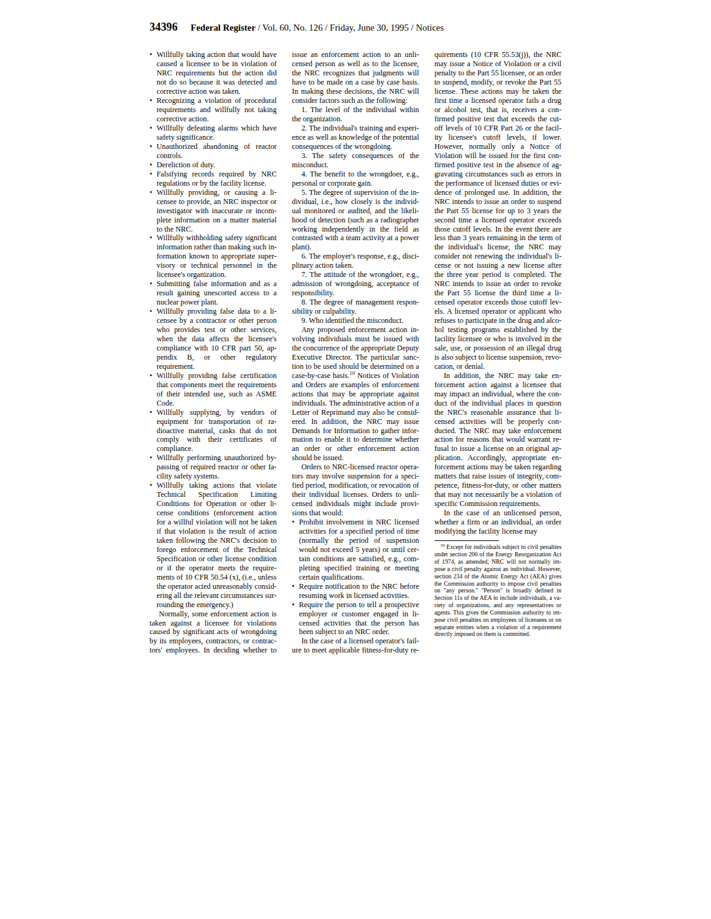34396 Federal Register / Vol. 60, No. 126 / Friday, June 30, 1995 / Notices
Willfully taking action that would have caused a licensee to be in violation of NRC requirements but the action did not do so because it was detected and corrective action was taken.
Recognizing a violation of procedural requirements and willfully not taking corrective action.
Willfully defeating alarms which have safety significance.
Unauthorized abandoning of reactor controls.
Dereliction of duty.
Falsifying records required by NRC regulations or by the facility license.
Willfully providing, or causing a licensee to provide, an NRC inspector or investigator with inaccurate or incomplete information on a matter material to the NRC.
Willfully withholding safety significant information rather than making such information known to appropriate supervisory or technical personnel in the licensee's organization.
Submitting false information and as a result gaining unescorted access to a nuclear power plant.
Willfully providing false data to a licensee by a contractor or other person who provides test or other services, when the data affects the licensee's compliance with 10 CFR part 50, appendix B, or other regulatory requirement.
Willfully providing false certification that components meet the requirements of their intended use, such as ASME Code.
Willfully supplying, by vendors of equipment for transportation of radioactive material, casks that do not comply with their certificates of compliance.
Willfully performing unauthorized bypassing of required reactor or other facility safety systems.
Willfully taking actions that violate Technical Specification Limiting Conditions for Operation or other license conditions (enforcement action for a willful violation will not be taken if that violation is the result of action taken following the NRC's decision to forego enforcement of the Technical Specification or other license condition or if the operator meets the requirements of 10 CFR 50.54 (x), (i.e., unless the operator acted unreasonably considering all the relevant circumstances surrounding the emergency.)
Normally, some enforcement action is taken against a licensee for violations caused by significant acts of wrongdoing by its employees, contractors, or contractors' employees. In deciding whether to issue an enforcement action to an unlicensed person as well as to the licensee, the NRC recognizes that judgments will have to be made on a case by case basis. In making these decisions, the NRC will consider factors such as the following:
1. The level of the individual within the organization.
2. The individual's training and experience as well as knowledge of the potential consequences of the wrongdoing.
3. The safety consequences of the misconduct.
4. The benefit to the wrongdoer, e.g., personal or corporate gain.
5. The degree of supervision of the individual, i.e., how closely is the individual monitored or audited, and the likelihood of detection (such as a radiographer working independently in the field as contrasted with a team activity at a power plant).
6. The employer's response, e.g., disciplinary action taken.
7. The attitude of the wrongdoer, e.g., admission of wrongdoing, acceptance of responsibility.
8. The degree of management responsibility or culpability.
9. Who identified the misconduct.
Any proposed enforcement action involving individuals must be issued with the concurrence of the appropriate Deputy Executive Director. The particular sanction to be used should be determined on a case-by-case basis.10 Notices of Violation and Orders are examples of enforcement actions that may be appropriate against individuals. The administrative action of a Letter of Reprimand may also be considered. In addition, the NRC may issue Demands for Information to gather information to enable it to determine whether an order or other enforcement action should be issued.
Orders to NRC-licensed reactor operators may involve suspension for a specified period, modification, or revocation of their individual licenses. Orders to unlicensed individuals might include provisions that would:
Prohibit involvement in NRC licensed activities for a specified period of time (normally the period of suspension would not exceed 5 years) or until certain conditions are satisfied, e.g., completing specified training or meeting certain qualifications.
Require notification to the NRC before resuming work in licensed activities.
Require the person to tell a prospective employer or customer engaged in licensed activities that the person has been subject to an NRC order.
In the case of a licensed operator's failure to meet applicable fitness-for-duty requirements (10 CFR 55.53(j)), the NRC may issue a Notice of Violation or a civil penalty to the Part 55 licensee, or an order to suspend, modify, or revoke the Part 55 license. These actions may be taken the first time a licensed operator fails a drug or alcohol test, that is, receives a confirmed positive test that exceeds the cutoff levels of 10 CFR Part 26 or the facility licensee's cutoff levels, if lower. However, normally only a Notice of Violation will be issued for the first confirmed positive test in the absence of aggravating circumstances such as errors in the performance of licensed duties or evidence of prolonged use. In addition, the NRC intends to issue an order to suspend the Part 55 license for up to 3 years the second time a licensed operator exceeds those cutoff levels. In the event there are less than 3 years remaining in the term of the individual's license, the NRC may consider not renewing the individual's license or not issuing a new license after the three year period is completed. The NRC intends to issue an order to revoke the Part 55 license the third time a licensed operator exceeds those cutoff levels. A licensed operator or applicant who refuses to participate in the drug and alcohol testing programs established by the facility licensee or who is involved in the sale, use, or possession of an illegal drug is also subject to license suspension, revocation, or denial.
In addition, the NRC may take enforcement action against a licensee that may impact an individual, where the conduct of the individual places in question the NRC's reasonable assurance that licensed activities will be properly conducted. The NRC may take enforcement action for reasons that would warrant refusal to issue a license on an original application. Accordingly, appropriate enforcement actions may be taken regarding matters that raise issues of integrity, competence, fitness-for-duty, or other matters that may not necessarily be a violation of specific Commission requirements.
In the case of an unlicensed person, whether a firm or an individual, an order modifying the facility license may
10 Except for individuals subject to civil penalties under section 206 of the Energy Reorganization Act of 1974, as amended, NRC will not normally impose a civil penalty against an individual. However, section 234 of the Atomic Energy Act (AEA) gives the Commission authority to impose civil penalties on ''any person.'' ''Person'' is broadly defined in Section 11s of the AEA to include individuals, a variety of organizations, and any representatives or agents. This gives the Commission authority to impose civil penalties on employees of licensees or on separate entities when a violation of a requirement directly imposed on them is committed.